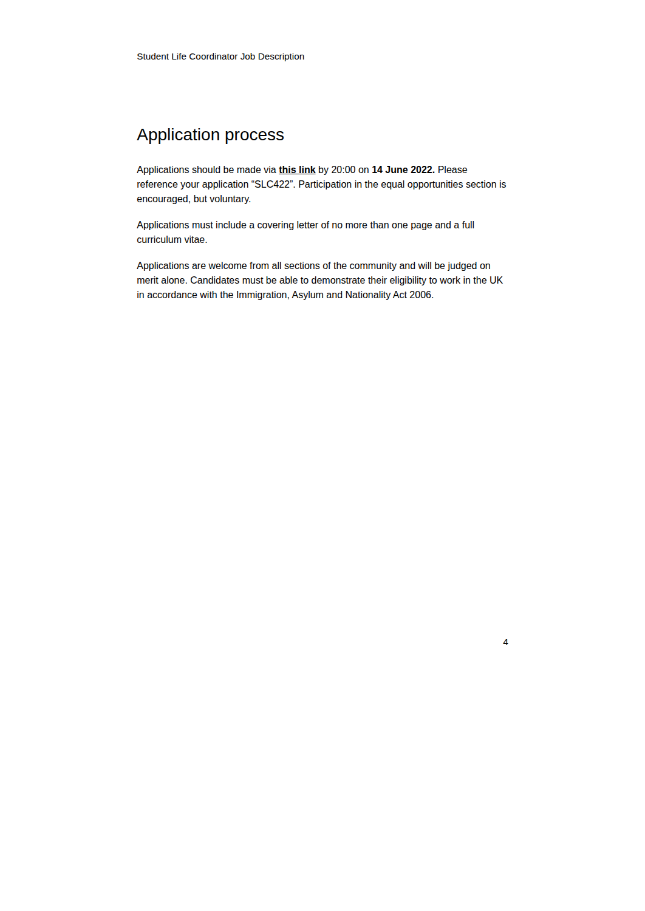Student Life Coordinator Job Description
Application process
Applications should be made via this link by 20:00 on 14 June 2022. Please reference your application “SLC422”. Participation in the equal opportunities section is encouraged, but voluntary.
Applications must include a covering letter of no more than one page and a full curriculum vitae.
Applications are welcome from all sections of the community and will be judged on merit alone. Candidates must be able to demonstrate their eligibility to work in the UK in accordance with the Immigration, Asylum and Nationality Act 2006.
4